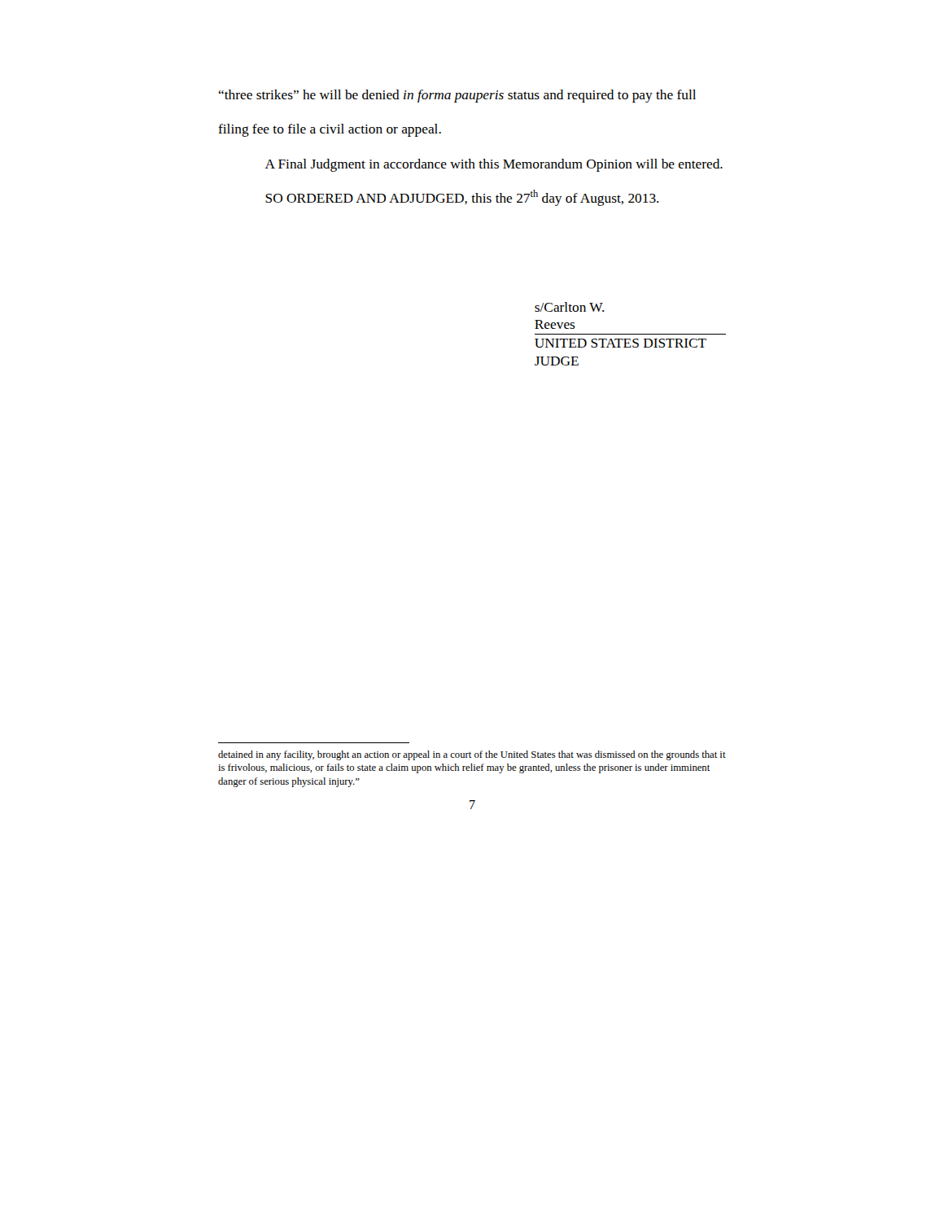“three strikes” he will be denied in forma pauperis status and required to pay the full filing fee to file a civil action or appeal.
A Final Judgment in accordance with this Memorandum Opinion will be entered.
SO ORDERED AND ADJUDGED, this the 27th day of August, 2013.
s/Carlton W. Reeves UNITED STATES DISTRICT JUDGE
detained in any facility, brought an action or appeal in a court of the United States that was dismissed on the grounds that it is frivolous, malicious, or fails to state a claim upon which relief may be granted, unless the prisoner is under imminent danger of serious physical injury.”
7